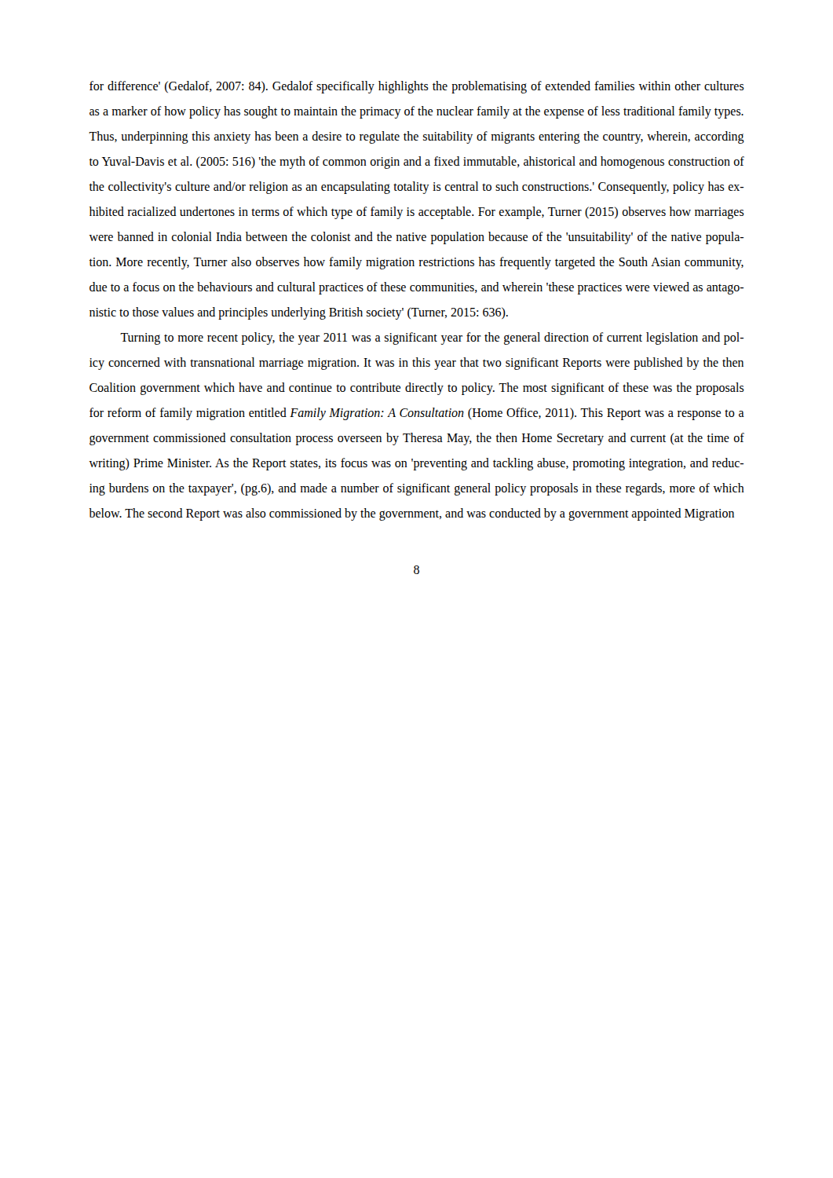for difference' (Gedalof, 2007: 84). Gedalof specifically highlights the problematising of extended families within other cultures as a marker of how policy has sought to maintain the primacy of the nuclear family at the expense of less traditional family types. Thus, underpinning this anxiety has been a desire to regulate the suitability of migrants entering the country, wherein, according to Yuval-Davis et al. (2005: 516) 'the myth of common origin and a fixed immutable, ahistorical and homogenous construction of the collectivity's culture and/or religion as an encapsulating totality is central to such constructions.' Consequently, policy has exhibited racialized undertones in terms of which type of family is acceptable. For example, Turner (2015) observes how marriages were banned in colonial India between the colonist and the native population because of the 'unsuitability' of the native population. More recently, Turner also observes how family migration restrictions has frequently targeted the South Asian community, due to a focus on the behaviours and cultural practices of these communities, and wherein 'these practices were viewed as antagonistic to those values and principles underlying British society' (Turner, 2015: 636).
Turning to more recent policy, the year 2011 was a significant year for the general direction of current legislation and policy concerned with transnational marriage migration. It was in this year that two significant Reports were published by the then Coalition government which have and continue to contribute directly to policy. The most significant of these was the proposals for reform of family migration entitled Family Migration: A Consultation (Home Office, 2011). This Report was a response to a government commissioned consultation process overseen by Theresa May, the then Home Secretary and current (at the time of writing) Prime Minister. As the Report states, its focus was on 'preventing and tackling abuse, promoting integration, and reducing burdens on the taxpayer', (pg.6), and made a number of significant general policy proposals in these regards, more of which below. The second Report was also commissioned by the government, and was conducted by a government appointed Migration
8